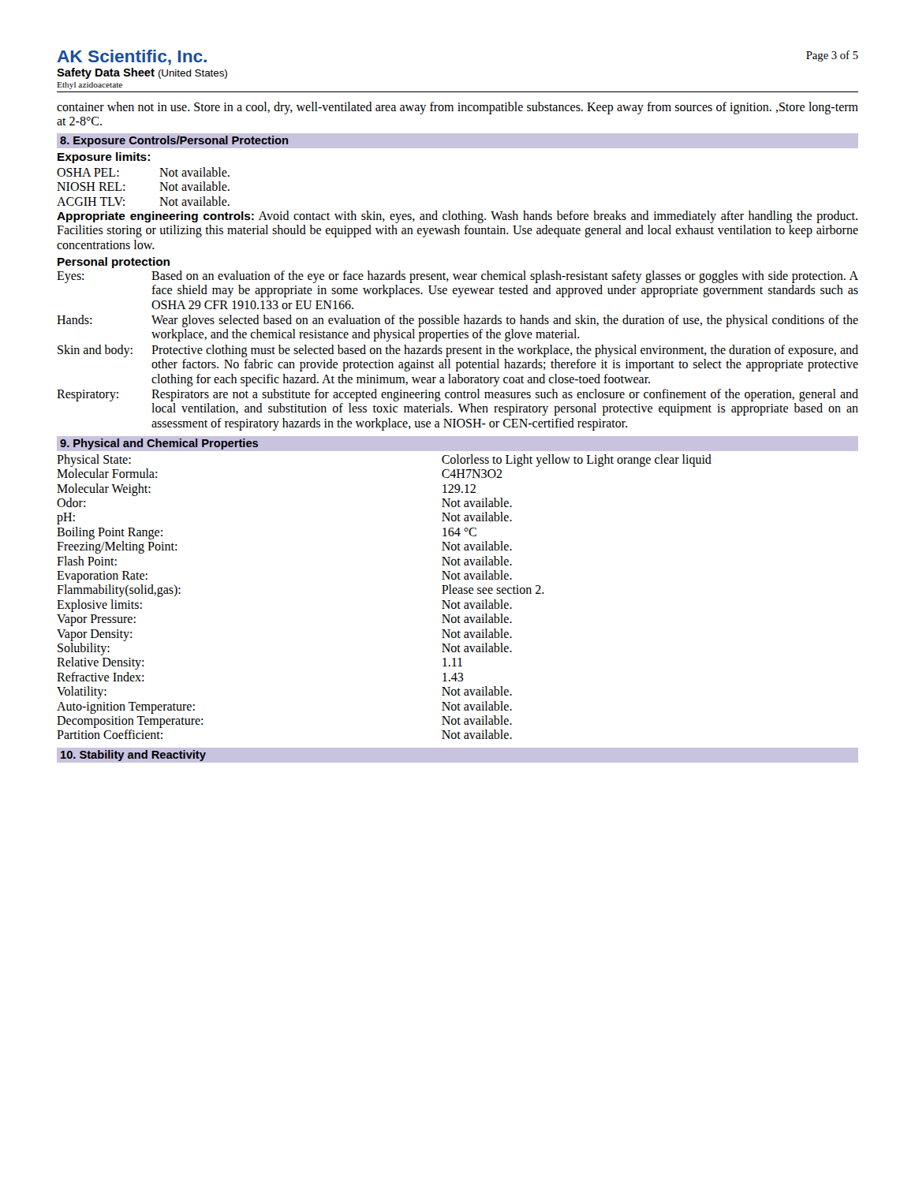Page 3 of 5
AK Scientific, Inc.
Safety Data Sheet (United States)
Ethyl azidoacetate
container when not in use. Store in a cool, dry, well-ventilated area away from incompatible substances. Keep away from sources of ignition. ,Store long-term at 2-8°C.
8. Exposure Controls/Personal Protection
Exposure limits:
| OSHA PEL: | Not available. |
| NIOSH REL: | Not available. |
| ACGIH TLV: | Not available. |
Appropriate engineering controls: Avoid contact with skin, eyes, and clothing. Wash hands before breaks and immediately after handling the product. Facilities storing or utilizing this material should be equipped with an eyewash fountain. Use adequate general and local exhaust ventilation to keep airborne concentrations low.
Personal protection
| Eyes: | Based on an evaluation of the eye or face hazards present, wear chemical splash-resistant safety glasses or goggles with side protection. A face shield may be appropriate in some workplaces. Use eyewear tested and approved under appropriate government standards such as OSHA 29 CFR 1910.133 or EU EN166. |
| Hands: | Wear gloves selected based on an evaluation of the possible hazards to hands and skin, the duration of use, the physical conditions of the workplace, and the chemical resistance and physical properties of the glove material. |
| Skin and body: | Protective clothing must be selected based on the hazards present in the workplace, the physical environment, the duration of exposure, and other factors. No fabric can provide protection against all potential hazards; therefore it is important to select the appropriate protective clothing for each specific hazard. At the minimum, wear a laboratory coat and close-toed footwear. |
| Respiratory: | Respirators are not a substitute for accepted engineering control measures such as enclosure or confinement of the operation, general and local ventilation, and substitution of less toxic materials. When respiratory personal protective equipment is appropriate based on an assessment of respiratory hazards in the workplace, use a NIOSH- or CEN-certified respirator. |
9. Physical and Chemical Properties
| Physical State: | Colorless to Light yellow to Light orange clear liquid |
| Molecular Formula: | C4H7N3O2 |
| Molecular Weight: | 129.12 |
| Odor: | Not available. |
| pH: | Not available. |
| Boiling Point Range: | 164 °C |
| Freezing/Melting Point: | Not available. |
| Flash Point: | Not available. |
| Evaporation Rate: | Not available. |
| Flammability(solid,gas): | Please see section 2. |
| Explosive limits: | Not available. |
| Vapor Pressure: | Not available. |
| Vapor Density: | Not available. |
| Solubility: | Not available. |
| Relative Density: | 1.11 |
| Refractive Index: | 1.43 |
| Volatility: | Not available. |
| Auto-ignition Temperature: | Not available. |
| Decomposition Temperature: | Not available. |
| Partition Coefficient: | Not available. |
10. Stability and Reactivity